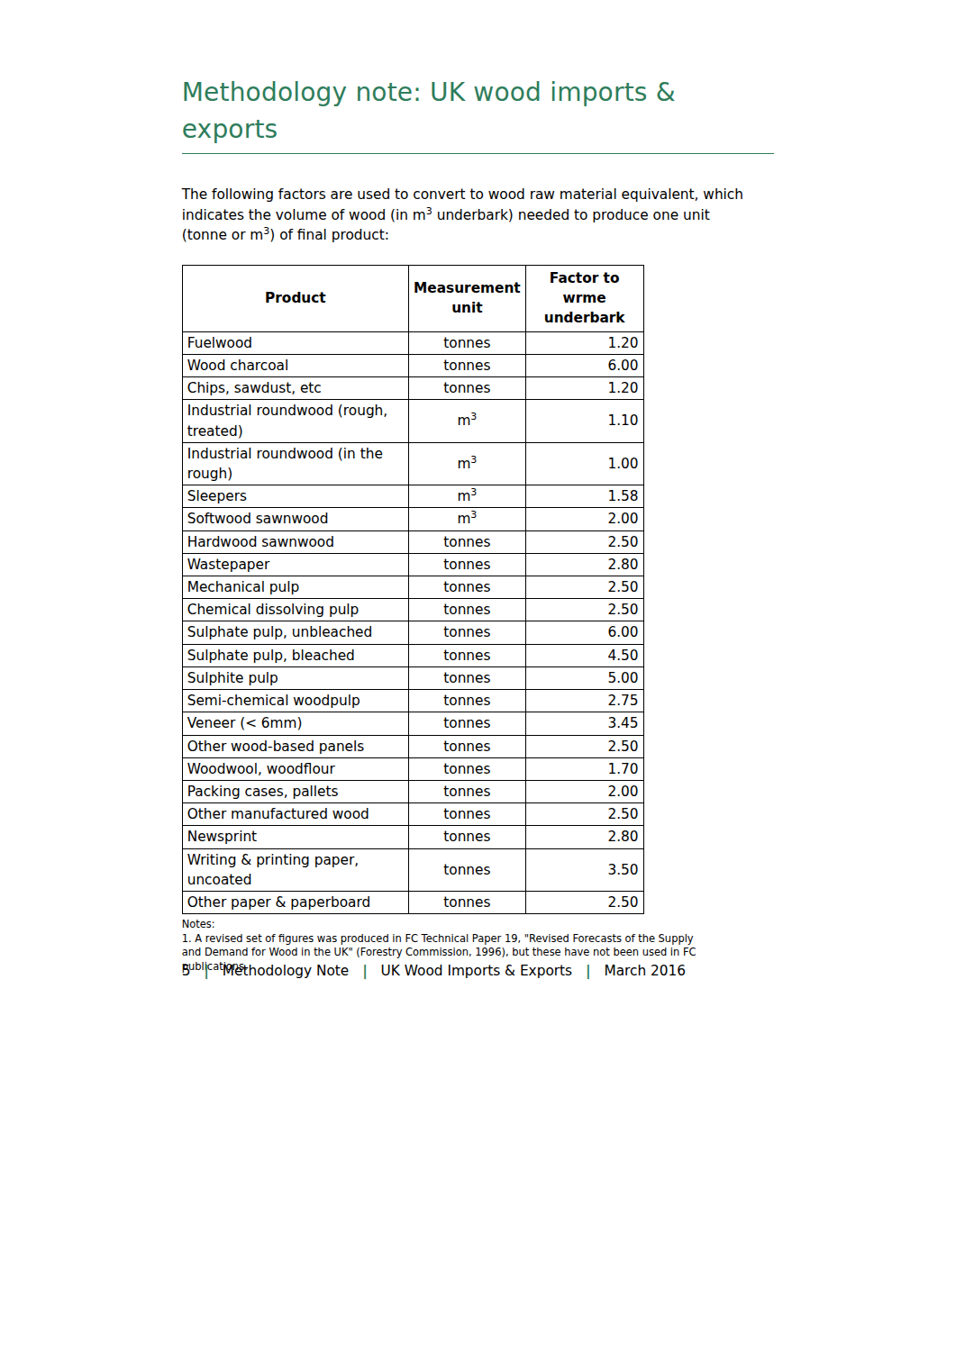Methodology note: UK wood imports & exports
The following factors are used to convert to wood raw material equivalent, which indicates the volume of wood (in m3 underbark) needed to produce one unit (tonne or m3) of final product:
| Product | Measurement unit | Factor to wrme underbark |
| --- | --- | --- |
| Fuelwood | tonnes | 1.20 |
| Wood charcoal | tonnes | 6.00 |
| Chips, sawdust, etc | tonnes | 1.20 |
| Industrial roundwood (rough, treated) | m 3 | 1.10 |
| Industrial roundwood (in the rough) | m 3 | 1.00 |
| Sleepers | m 3 | 1.58 |
| Softwood sawnwood | m 3 | 2.00 |
| Hardwood sawnwood | tonnes | 2.50 |
| Wastepaper | tonnes | 2.80 |
| Mechanical pulp | tonnes | 2.50 |
| Chemical dissolving pulp | tonnes | 2.50 |
| Sulphate pulp, unbleached | tonnes | 6.00 |
| Sulphate pulp, bleached | tonnes | 4.50 |
| Sulphite pulp | tonnes | 5.00 |
| Semi-chemical woodpulp | tonnes | 2.75 |
| Veneer (< 6mm) | tonnes | 3.45 |
| Other wood-based panels | tonnes | 2.50 |
| Woodwool, woodflour | tonnes | 1.70 |
| Packing cases, pallets | tonnes | 2.00 |
| Other manufactured wood | tonnes | 2.50 |
| Newsprint | tonnes | 2.80 |
| Writing & printing paper, uncoated | tonnes | 3.50 |
| Other paper & paperboard | tonnes | 2.50 |
Notes: 1. A revised set of figures was produced in FC Technical Paper 19, "Revised Forecasts of the Supply and Demand for Wood in the UK" (Forestry Commission, 1996), but these have not been used in FC publications.
5 | Methodology Note | UK Wood Imports & Exports | March 2016